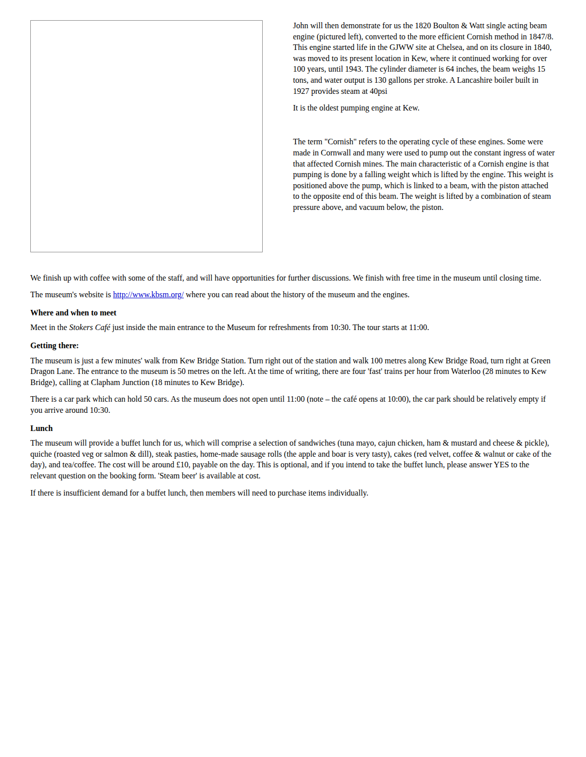John will then demonstrate for us the 1820 Boulton & Watt single acting beam engine (pictured left), converted to the more efficient Cornish method in 1847/8. This engine started life in the GJWW site at Chelsea, and on its closure in 1840, was moved to its present location in Kew, where it continued working for over 100 years, until 1943. The cylinder diameter is 64 inches, the beam weighs 15 tons, and water output is 130 gallons per stroke. A Lancashire boiler built in 1927 provides steam at 40psi
It is the oldest pumping engine at Kew.
The term "Cornish" refers to the operating cycle of these engines. Some were made in Cornwall and many were used to pump out the constant ingress of water that affected Cornish mines. The main characteristic of a Cornish engine is that pumping is done by a falling weight which is lifted by the engine. This weight is positioned above the pump, which is linked to a beam, with the piston attached to the opposite end of this beam. The weight is lifted by a combination of steam pressure above, and vacuum below, the piston.
We finish up with coffee with some of the staff, and will have opportunities for further discussions. We finish with free time in the museum until closing time.
The museum's website is http://www.kbsm.org/ where you can read about the history of the museum and the engines.
Where and when to meet
Meet in the Stokers Café just inside the main entrance to the Museum for refreshments from 10:30. The tour starts at 11:00.
Getting there:
The museum is just a few minutes' walk from Kew Bridge Station. Turn right out of the station and walk 100 metres along Kew Bridge Road, turn right at Green Dragon Lane. The entrance to the museum is 50 metres on the left. At the time of writing, there are four 'fast' trains per hour from Waterloo (28 minutes to Kew Bridge), calling at Clapham Junction (18 minutes to Kew Bridge).
There is a car park which can hold 50 cars. As the museum does not open until 11:00 (note – the café opens at 10:00), the car park should be relatively empty if you arrive around 10:30.
Lunch
The museum will provide a buffet lunch for us, which will comprise a selection of sandwiches (tuna mayo, cajun chicken, ham & mustard and cheese & pickle), quiche (roasted veg or salmon & dill), steak pasties, home-made sausage rolls (the apple and boar is very tasty), cakes (red velvet, coffee & walnut or cake of the day), and tea/coffee. The cost will be around £10, payable on the day. This is optional, and if you intend to take the buffet lunch, please answer YES to the relevant question on the booking form. 'Steam beer' is available at cost.
If there is insufficient demand for a buffet lunch, then members will need to purchase items individually.